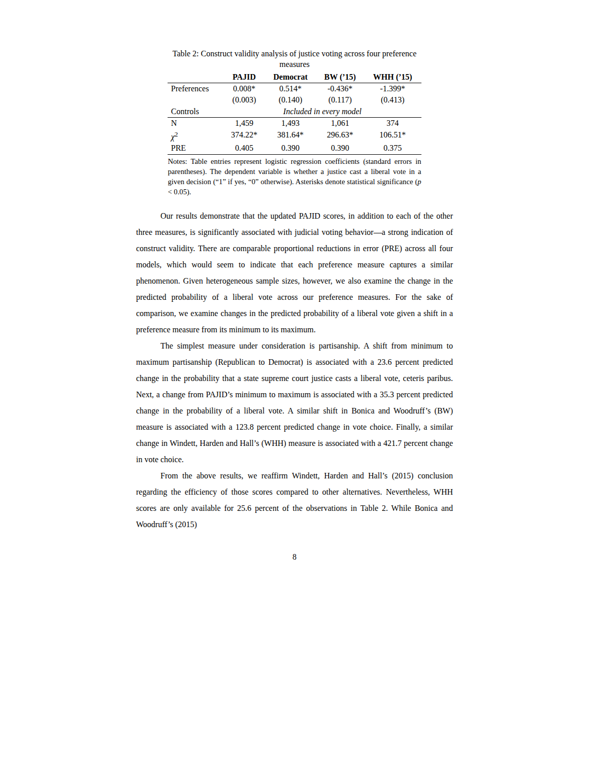Table 2: Construct validity analysis of justice voting across four preference measures
| | PAJID | Democrat | BW (’15) | WHH (’15) |
| --- | --- | --- | --- | --- |
| Preferences | 0.008* | 0.514* | -0.436* | -1.399* |
| | (0.003) | (0.140) | (0.117) | (0.413) |
| Controls | Included in every model |
| N | 1,459 | 1,493 | 1,061 | 374 |
| χ 2 | 374.22* | 381.64* | 296.63* | 106.51* |
| PRE | 0.405 | 0.390 | 0.390 | 0.375 |
Notes: Table entries represent logistic regression coefficients (standard errors in parentheses). The dependent variable is whether a justice cast a liberal vote in a given decision (“1” if yes, “0” otherwise). Asterisks denote statistical significance (p < 0.05).
Our results demonstrate that the updated PAJID scores, in addition to each of the other three measures, is significantly associated with judicial voting behavior—a strong indication of construct validity. There are comparable proportional reductions in error (PRE) across all four models, which would seem to indicate that each preference measure captures a similar phenomenon. Given heterogeneous sample sizes, however, we also examine the change in the predicted probability of a liberal vote across our preference measures. For the sake of comparison, we examine changes in the predicted probability of a liberal vote given a shift in a preference measure from its minimum to its maximum.
The simplest measure under consideration is partisanship. A shift from minimum to maximum partisanship (Republican to Democrat) is associated with a 23.6 percent predicted change in the probability that a state supreme court justice casts a liberal vote, ceteris paribus. Next, a change from PAJID’s minimum to maximum is associated with a 35.3 percent predicted change in the probability of a liberal vote. A similar shift in Bonica and Woodruff’s (BW) measure is associated with a 123.8 percent predicted change in vote choice. Finally, a similar change in Windett, Harden and Hall’s (WHH) measure is associated with a 421.7 percent change in vote choice.
From the above results, we reaffirm Windett, Harden and Hall’s (2015) conclusion regarding the efficiency of those scores compared to other alternatives. Nevertheless, WHH scores are only available for 25.6 percent of the observations in Table 2. While Bonica and Woodruff’s (2015)
8